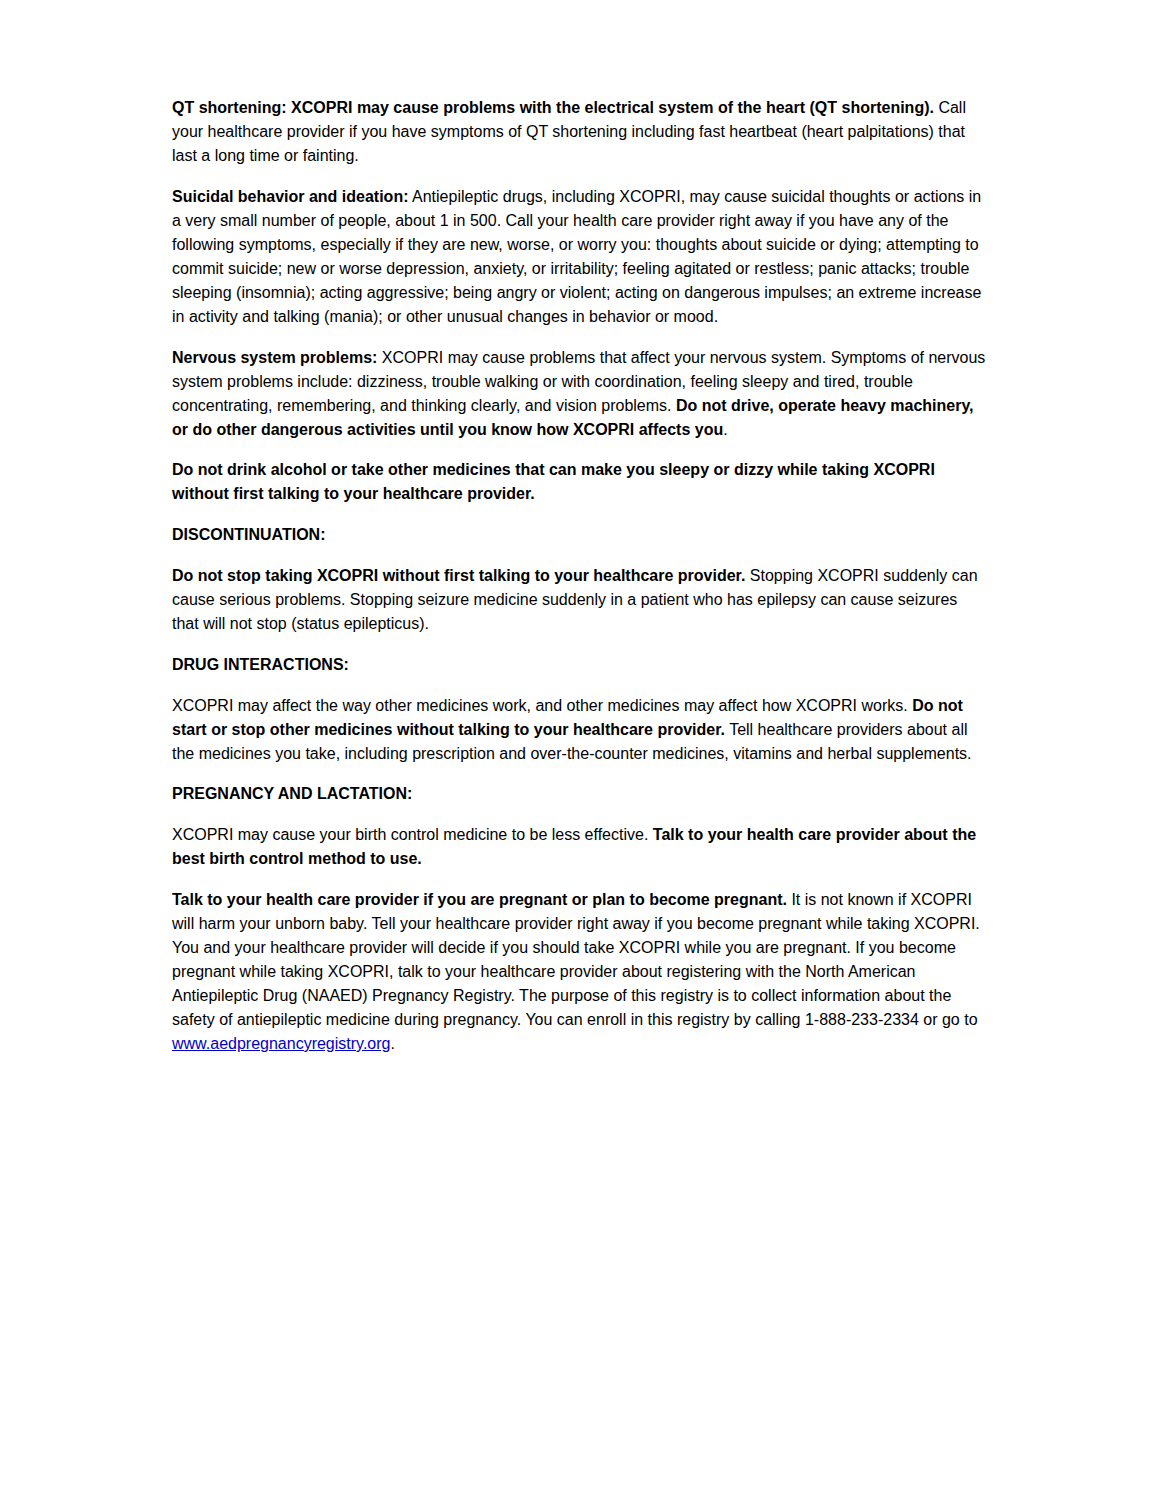QT shortening: XCOPRI may cause problems with the electrical system of the heart (QT shortening). Call your healthcare provider if you have symptoms of QT shortening including fast heartbeat (heart palpitations) that last a long time or fainting.
Suicidal behavior and ideation: Antiepileptic drugs, including XCOPRI, may cause suicidal thoughts or actions in a very small number of people, about 1 in 500. Call your health care provider right away if you have any of the following symptoms, especially if they are new, worse, or worry you: thoughts about suicide or dying; attempting to commit suicide; new or worse depression, anxiety, or irritability; feeling agitated or restless; panic attacks; trouble sleeping (insomnia); acting aggressive; being angry or violent; acting on dangerous impulses; an extreme increase in activity and talking (mania); or other unusual changes in behavior or mood.
Nervous system problems: XCOPRI may cause problems that affect your nervous system. Symptoms of nervous system problems include: dizziness, trouble walking or with coordination, feeling sleepy and tired, trouble concentrating, remembering, and thinking clearly, and vision problems. Do not drive, operate heavy machinery, or do other dangerous activities until you know how XCOPRI affects you.
Do not drink alcohol or take other medicines that can make you sleepy or dizzy while taking XCOPRI without first talking to your healthcare provider.
DISCONTINUATION:
Do not stop taking XCOPRI without first talking to your healthcare provider. Stopping XCOPRI suddenly can cause serious problems. Stopping seizure medicine suddenly in a patient who has epilepsy can cause seizures that will not stop (status epilepticus).
DRUG INTERACTIONS:
XCOPRI may affect the way other medicines work, and other medicines may affect how XCOPRI works. Do not start or stop other medicines without talking to your healthcare provider. Tell healthcare providers about all the medicines you take, including prescription and over-the-counter medicines, vitamins and herbal supplements.
PREGNANCY AND LACTATION:
XCOPRI may cause your birth control medicine to be less effective. Talk to your health care provider about the best birth control method to use.
Talk to your health care provider if you are pregnant or plan to become pregnant. It is not known if XCOPRI will harm your unborn baby. Tell your healthcare provider right away if you become pregnant while taking XCOPRI. You and your healthcare provider will decide if you should take XCOPRI while you are pregnant. If you become pregnant while taking XCOPRI, talk to your healthcare provider about registering with the North American Antiepileptic Drug (NAAED) Pregnancy Registry. The purpose of this registry is to collect information about the safety of antiepileptic medicine during pregnancy. You can enroll in this registry by calling 1-888-233-2334 or go to www.aedpregnancyregistry.org.